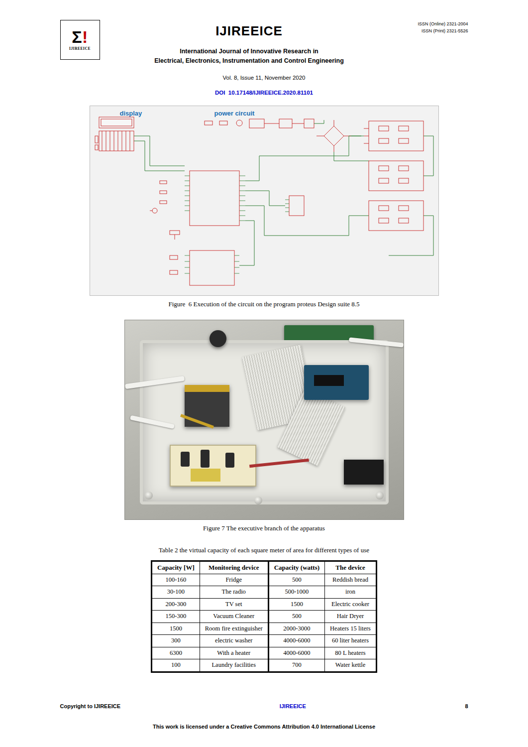Σ!
IJIREEICE
IJIREEICE
International Journal of Innovative Research in
Electrical, Electronics, Instrumentation and Control Engineering
ISSN (Online) 2321-2004
ISSN (Print) 2321-5526
Vol. 8, Issue 11, November 2020
DOI 10.17148/IJIREEICE.2020.81101
display
power circuit
Figure 6 Execution of the circuit on the program proteus Design suite 8.5
Figure 7 The executive branch of the apparatus
Table 2 the virtual capacity of each square meter of area for different types of use
| Capacity [W] | Monitoring device | Capacity (watts) | The device |
| --- | --- | --- | --- |
| 100-160 | Fridge | 500 | Reddish bread |
| 30-100 | The radio | 500-1000 | iron |
| 200-300 | TV set | 1500 | Electric cooker |
| 150-300 | Vacuum Cleaner | 500 | Hair Dryer |
| 1500 | Room fire extinguisher | 2000-3000 | Heaters 15 liters |
| 300 | electric washer | 4000-6000 | 60 liter heaters |
| 6300 | With a heater | 4000-6000 | 80 L heaters |
| 100 | Laundry facilities | 700 | Water kettle |
Copyright to IJIREEICE
IJIREEICE
8
This work is licensed under a Creative Commons Attribution 4.0 International License